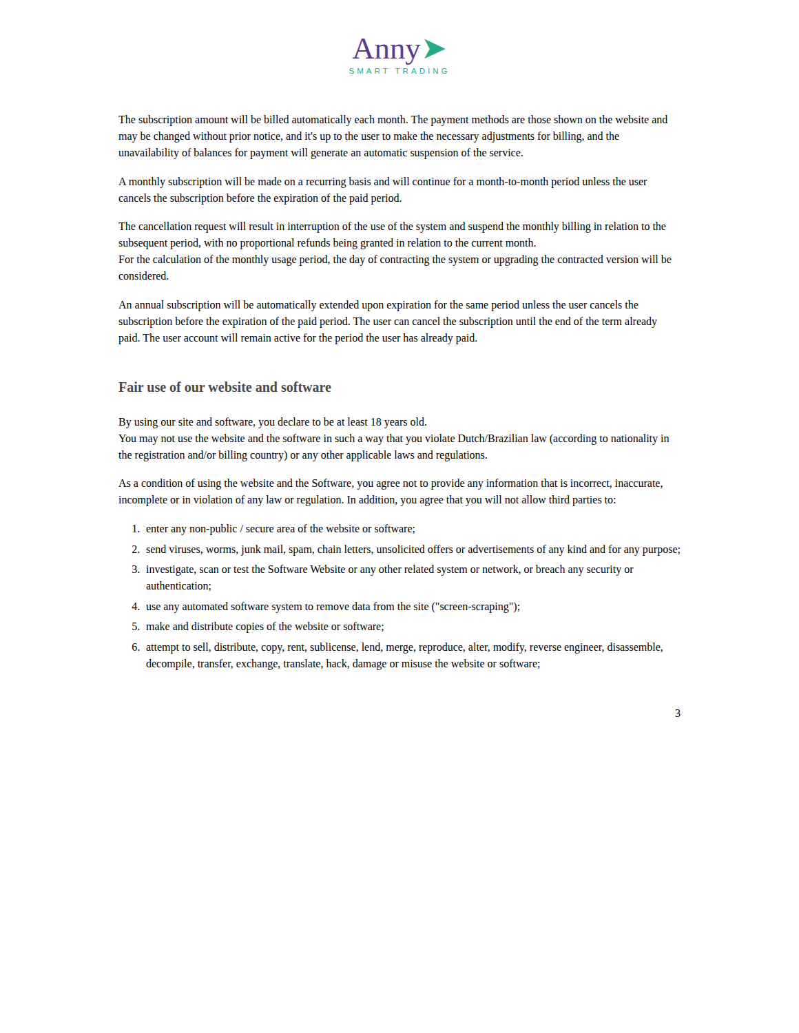Anny➤
Smart Trading
The subscription amount will be billed automatically each month. The payment methods are those shown on the website and may be changed without prior notice, and it's up to the user to make the necessary adjustments for billing, and the unavailability of balances for payment will generate an automatic suspension of the service.
A monthly subscription will be made on a recurring basis and will continue for a month-to-month period unless the user cancels the subscription before the expiration of the paid period.
The cancellation request will result in interruption of the use of the system and suspend the monthly billing in relation to the subsequent period, with no proportional refunds being granted in relation to the current month.
For the calculation of the monthly usage period, the day of contracting the system or upgrading the contracted version will be considered.
An annual subscription will be automatically extended upon expiration for the same period unless the user cancels the subscription before the expiration of the paid period. The user can cancel the subscription until the end of the term already paid. The user account will remain active for the period the user has already paid.
Fair use of our website and software
By using our site and software, you declare to be at least 18 years old.
You may not use the website and the software in such a way that you violate Dutch/Brazilian law (according to nationality in the registration and/or billing country) or any other applicable laws and regulations.
As a condition of using the website and the Software, you agree not to provide any information that is incorrect, inaccurate, incomplete or in violation of any law or regulation. In addition, you agree that you will not allow third parties to:
enter any non-public / secure area of the website or software;
send viruses, worms, junk mail, spam, chain letters, unsolicited offers or advertisements of any kind and for any purpose;
investigate, scan or test the Software Website or any other related system or network, or breach any security or authentication;
use any automated software system to remove data from the site ("screen-scraping");
make and distribute copies of the website or software;
attempt to sell, distribute, copy, rent, sublicense, lend, merge, reproduce, alter, modify, reverse engineer, disassemble, decompile, transfer, exchange, translate, hack, damage or misuse the website or software;
3